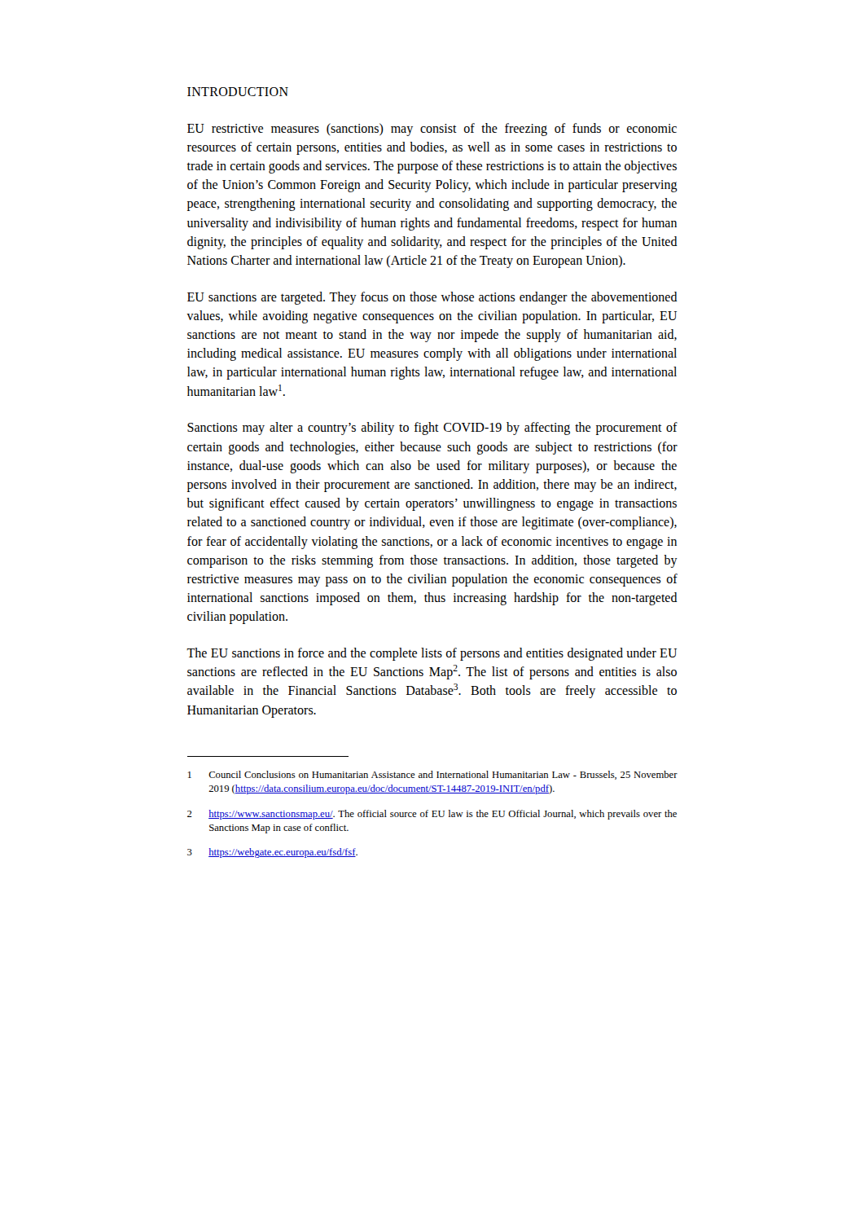INTRODUCTION
EU restrictive measures (sanctions) may consist of the freezing of funds or economic resources of certain persons, entities and bodies, as well as in some cases in restrictions to trade in certain goods and services. The purpose of these restrictions is to attain the objectives of the Union’s Common Foreign and Security Policy, which include in particular preserving peace, strengthening international security and consolidating and supporting democracy, the universality and indivisibility of human rights and fundamental freedoms, respect for human dignity, the principles of equality and solidarity, and respect for the principles of the United Nations Charter and international law (Article 21 of the Treaty on European Union).
EU sanctions are targeted. They focus on those whose actions endanger the abovementioned values, while avoiding negative consequences on the civilian population. In particular, EU sanctions are not meant to stand in the way nor impede the supply of humanitarian aid, including medical assistance. EU measures comply with all obligations under international law, in particular international human rights law, international refugee law, and international humanitarian law1.
Sanctions may alter a country’s ability to fight COVID-19 by affecting the procurement of certain goods and technologies, either because such goods are subject to restrictions (for instance, dual-use goods which can also be used for military purposes), or because the persons involved in their procurement are sanctioned. In addition, there may be an indirect, but significant effect caused by certain operators’ unwillingness to engage in transactions related to a sanctioned country or individual, even if those are legitimate (over-compliance), for fear of accidentally violating the sanctions, or a lack of economic incentives to engage in comparison to the risks stemming from those transactions. In addition, those targeted by restrictive measures may pass on to the civilian population the economic consequences of international sanctions imposed on them, thus increasing hardship for the non-targeted civilian population.
The EU sanctions in force and the complete lists of persons and entities designated under EU sanctions are reflected in the EU Sanctions Map2. The list of persons and entities is also available in the Financial Sanctions Database3. Both tools are freely accessible to Humanitarian Operators.
1
Council Conclusions on Humanitarian Assistance and International Humanitarian Law - Brussels, 25 November 2019 (https://data.consilium.europa.eu/doc/document/ST-14487-2019-INIT/en/pdf).
2
https://www.sanctionsmap.eu/. The official source of EU law is the EU Official Journal, which prevails over the Sanctions Map in case of conflict.
3
https://webgate.ec.europa.eu/fsd/fsf.